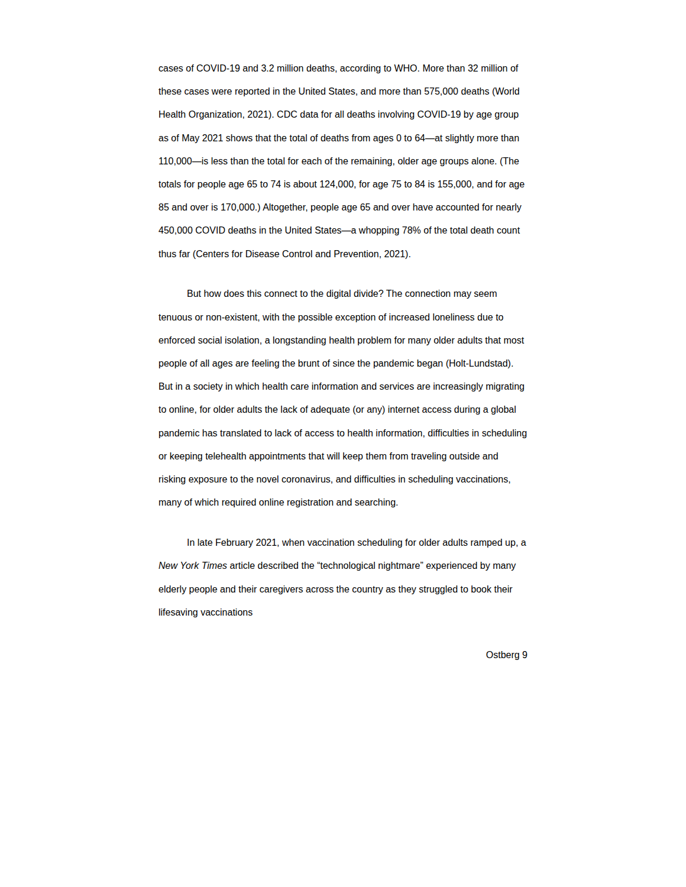cases of COVID-19 and 3.2 million deaths, according to WHO. More than 32 million of these cases were reported in the United States, and more than 575,000 deaths (World Health Organization, 2021). CDC data for all deaths involving COVID-19 by age group as of May 2021 shows that the total of deaths from ages 0 to 64—at slightly more than 110,000—is less than the total for each of the remaining, older age groups alone. (The totals for people age 65 to 74 is about 124,000, for age 75 to 84 is 155,000, and for age 85 and over is 170,000.) Altogether, people age 65 and over have accounted for nearly 450,000 COVID deaths in the United States—a whopping 78% of the total death count thus far (Centers for Disease Control and Prevention, 2021).
But how does this connect to the digital divide? The connection may seem tenuous or non-existent, with the possible exception of increased loneliness due to enforced social isolation, a longstanding health problem for many older adults that most people of all ages are feeling the brunt of since the pandemic began (Holt-Lundstad). But in a society in which health care information and services are increasingly migrating to online, for older adults the lack of adequate (or any) internet access during a global pandemic has translated to lack of access to health information, difficulties in scheduling or keeping telehealth appointments that will keep them from traveling outside and risking exposure to the novel coronavirus, and difficulties in scheduling vaccinations, many of which required online registration and searching.
In late February 2021, when vaccination scheduling for older adults ramped up, a New York Times article described the “technological nightmare” experienced by many elderly people and their caregivers across the country as they struggled to book their lifesaving vaccinations
Ostberg 9